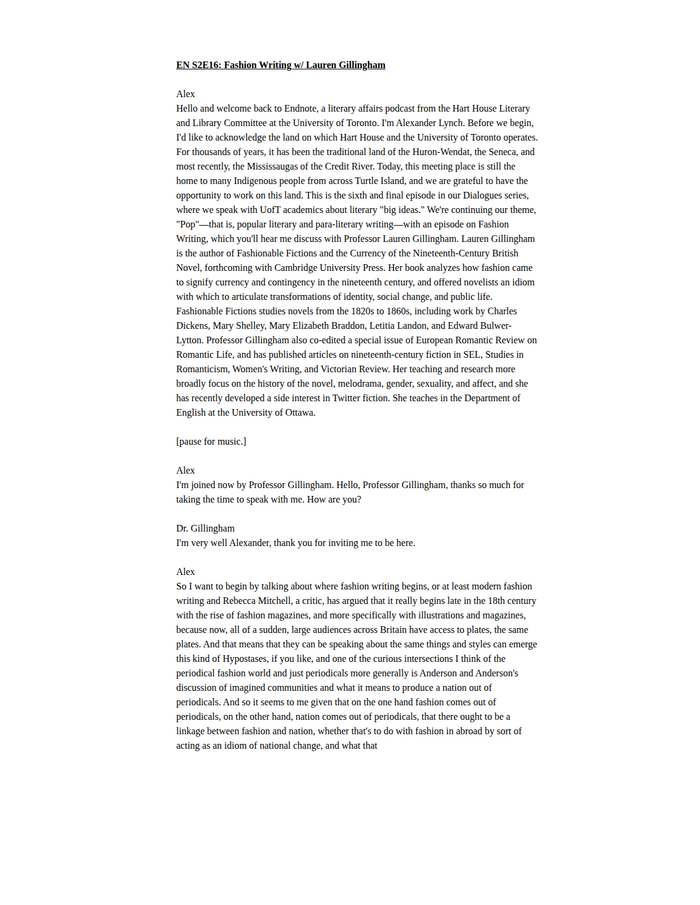EN S2E16: Fashion Writing w/ Lauren Gillingham
Alex
Hello and welcome back to Endnote, a literary affairs podcast from the Hart House Literary and Library Committee at the University of Toronto. I'm Alexander Lynch. Before we begin, I'd like to acknowledge the land on which Hart House and the University of Toronto operates. For thousands of years, it has been the traditional land of the Huron-Wendat, the Seneca, and most recently, the Mississaugas of the Credit River. Today, this meeting place is still the home to many Indigenous people from across Turtle Island, and we are grateful to have the opportunity to work on this land. This is the sixth and final episode in our Dialogues series, where we speak with UofT academics about literary "big ideas." We're continuing our theme, "Pop"—that is, popular literary and para-literary writing—with an episode on Fashion Writing, which you'll hear me discuss with Professor Lauren Gillingham. Lauren Gillingham is the author of Fashionable Fictions and the Currency of the Nineteenth-Century British Novel, forthcoming with Cambridge University Press. Her book analyzes how fashion came to signify currency and contingency in the nineteenth century, and offered novelists an idiom with which to articulate transformations of identity, social change, and public life. Fashionable Fictions studies novels from the 1820s to 1860s, including work by Charles Dickens, Mary Shelley, Mary Elizabeth Braddon, Letitia Landon, and Edward Bulwer-Lytton. Professor Gillingham also co-edited a special issue of European Romantic Review on Romantic Life, and has published articles on nineteenth-century fiction in SEL, Studies in Romanticism, Women's Writing, and Victorian Review. Her teaching and research more broadly focus on the history of the novel, melodrama, gender, sexuality, and affect, and she has recently developed a side interest in Twitter fiction. She teaches in the Department of English at the University of Ottawa.
[pause for music.]
Alex
I'm joined now by Professor Gillingham. Hello, Professor Gillingham, thanks so much for taking the time to speak with me. How are you?
Dr. Gillingham
I'm very well Alexander, thank you for inviting me to be here.
Alex
So I want to begin by talking about where fashion writing begins, or at least modern fashion writing and Rebecca Mitchell, a critic, has argued that it really begins late in the 18th century with the rise of fashion magazines, and more specifically with illustrations and magazines, because now, all of a sudden, large audiences across Britain have access to plates, the same plates. And that means that they can be speaking about the same things and styles can emerge this kind of Hypostases, if you like, and one of the curious intersections I think of the periodical fashion world and just periodicals more generally is Anderson and Anderson's discussion of imagined communities and what it means to produce a nation out of periodicals. And so it seems to me given that on the one hand fashion comes out of periodicals, on the other hand, nation comes out of periodicals, that there ought to be a linkage between fashion and nation, whether that's to do with fashion in abroad by sort of acting as an idiom of national change, and what that